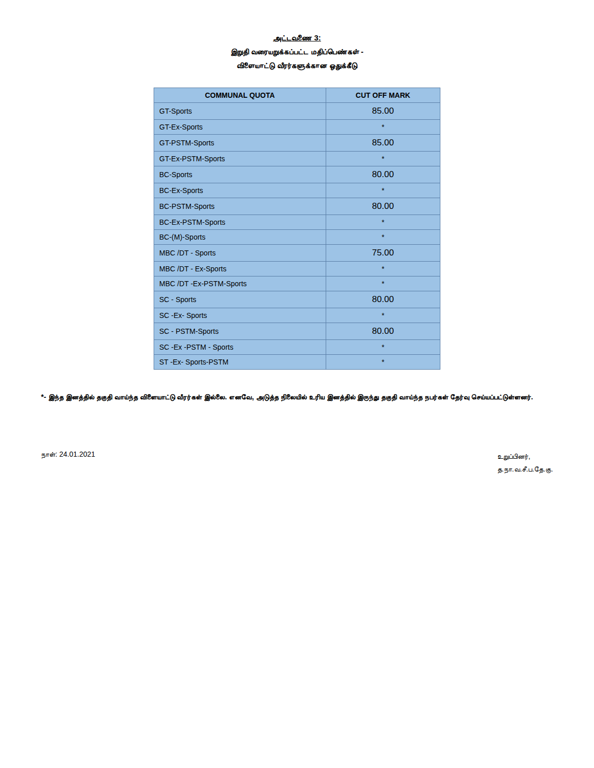அட்டவணை 3:
இறுதி வரையறுக்கப்பட்ட மதிப்பெண்கள் -
விளையாட்டு வீரர்களுக்கான ஒதுக்கீடு
| COMMUNAL QUOTA | CUT OFF MARK |
| --- | --- |
| GT-Sports | 85.00 |
| GT-Ex-Sports | * |
| GT-PSTM-Sports | 85.00 |
| GT-Ex-PSTM-Sports | * |
| BC-Sports | 80.00 |
| BC-Ex-Sports | * |
| BC-PSTM-Sports | 80.00 |
| BC-Ex-PSTM-Sports | * |
| BC-(M)-Sports | * |
| MBC /DT - Sports | 75.00 |
| MBC /DT - Ex-Sports | * |
| MBC /DT -Ex-PSTM-Sports | * |
| SC - Sports | 80.00 |
| SC -Ex- Sports | * |
| SC - PSTM-Sports | 80.00 |
| SC -Ex -PSTM - Sports | * |
| ST -Ex- Sports-PSTM | * |
*- இந்த இனத்தில் தகுதி வாய்ந்த விளையாட்டு வீரர்கள் இல்லை. எனவே, அடுத்த நிலையில் உரிய இனத்தில் இருந்து தகுதி வாய்ந்த நபர்கள் தேர்வு செய்யப்பட்டுள்ளனர்.
நாள்: 24.01.2021
உறுப்பினர்,
த.நா.வ.சீ.ப.தே.கு.